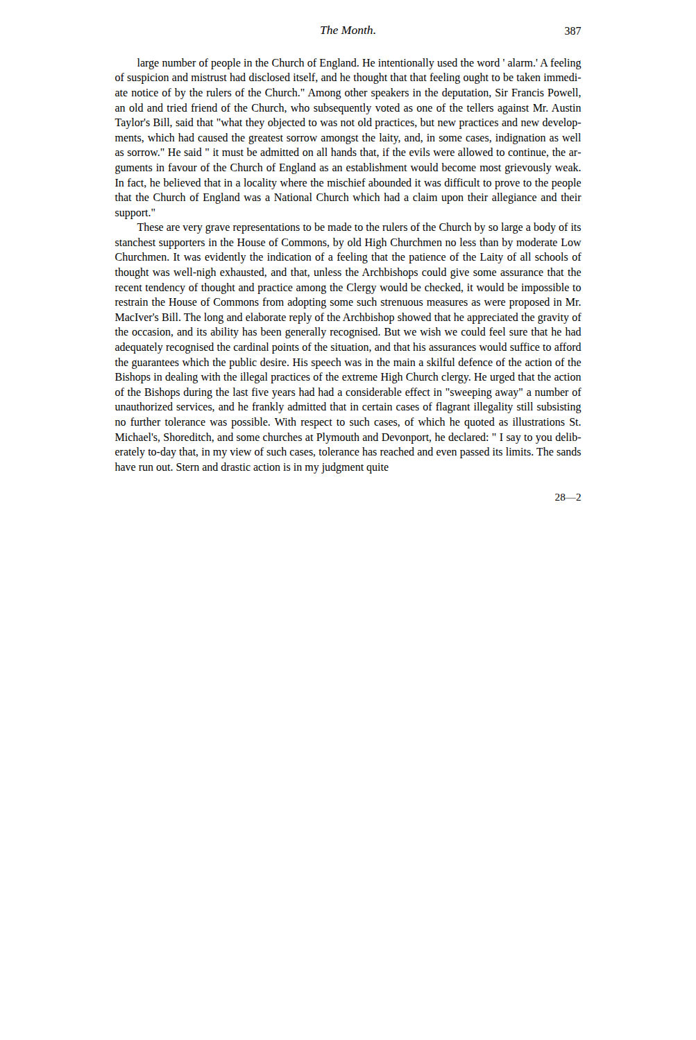The Month. 387
large number of people in the Church of England. He intentionally used the word ' alarm.' A feeling of suspicion and mistrust had disclosed itself, and he thought that that feeling ought to be taken immediate notice of by the rulers of the Church." Among other speakers in the deputation, Sir Francis Powell, an old and tried friend of the Church, who subsequently voted as one of the tellers against Mr. Austin Taylor's Bill, said that "what they objected to was not old practices, but new practices and new developments, which had caused the greatest sorrow amongst the laity, and, in some cases, indignation as well as sorrow." He said " it must be admitted on all hands that, if the evils were allowed to continue, the arguments in favour of the Church of England as an establishment would become most grievously weak. In fact, he believed that in a locality where the mischief abounded it was difficult to prove to the people that the Church of England was a National Church which had a claim upon their allegiance and their support."
These are very grave representations to be made to the rulers of the Church by so large a body of its stanchest supporters in the House of Commons, by old High Churchmen no less than by moderate Low Churchmen. It was evidently the indication of a feeling that the patience of the Laity of all schools of thought was well-nigh exhausted, and that, unless the Archbishops could give some assurance that the recent tendency of thought and practice among the Clergy would be checked, it would be impossible to restrain the House of Commons from adopting some such strenuous measures as were proposed in Mr. MacIver's Bill. The long and elaborate reply of the Archbishop showed that he appreciated the gravity of the occasion, and its ability has been generally recognised. But we wish we could feel sure that he had adequately recognised the cardinal points of the situation, and that his assurances would suffice to afford the guarantees which the public desire. His speech was in the main a skilful defence of the action of the Bishops in dealing with the illegal practices of the extreme High Church clergy. He urged that the action of the Bishops during the last five years had had a considerable effect in "sweeping away" a number of unauthorized services, and he frankly admitted that in certain cases of flagrant illegality still subsisting no further tolerance was possible. With respect to such cases, of which he quoted as illustrations St. Michael's, Shoreditch, and some churches at Plymouth and Devonport, he declared: " I say to you deliberately to-day that, in my view of such cases, tolerance has reached and even passed its limits. The sands have run out. Stern and drastic action is in my judgment quite
28—2